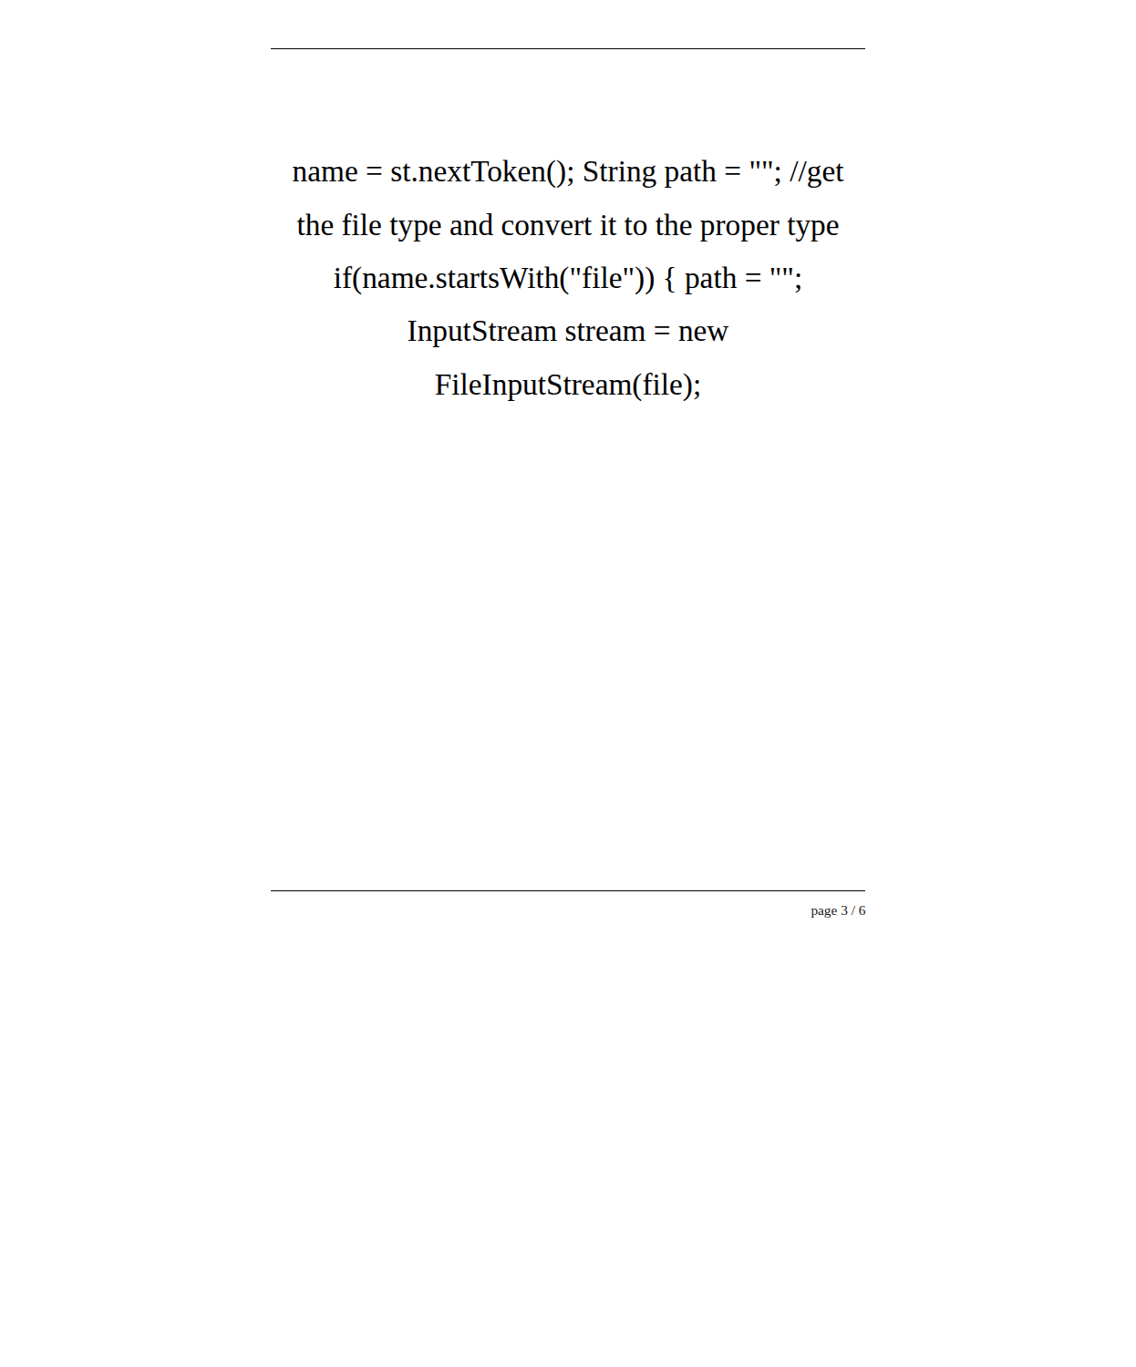name = st.nextToken(); String path = ""; //get the file type and convert it to the proper type if(name.startsWith("file")) { path = ""; InputStream stream = new FileInputStream(file);
page 3 / 6